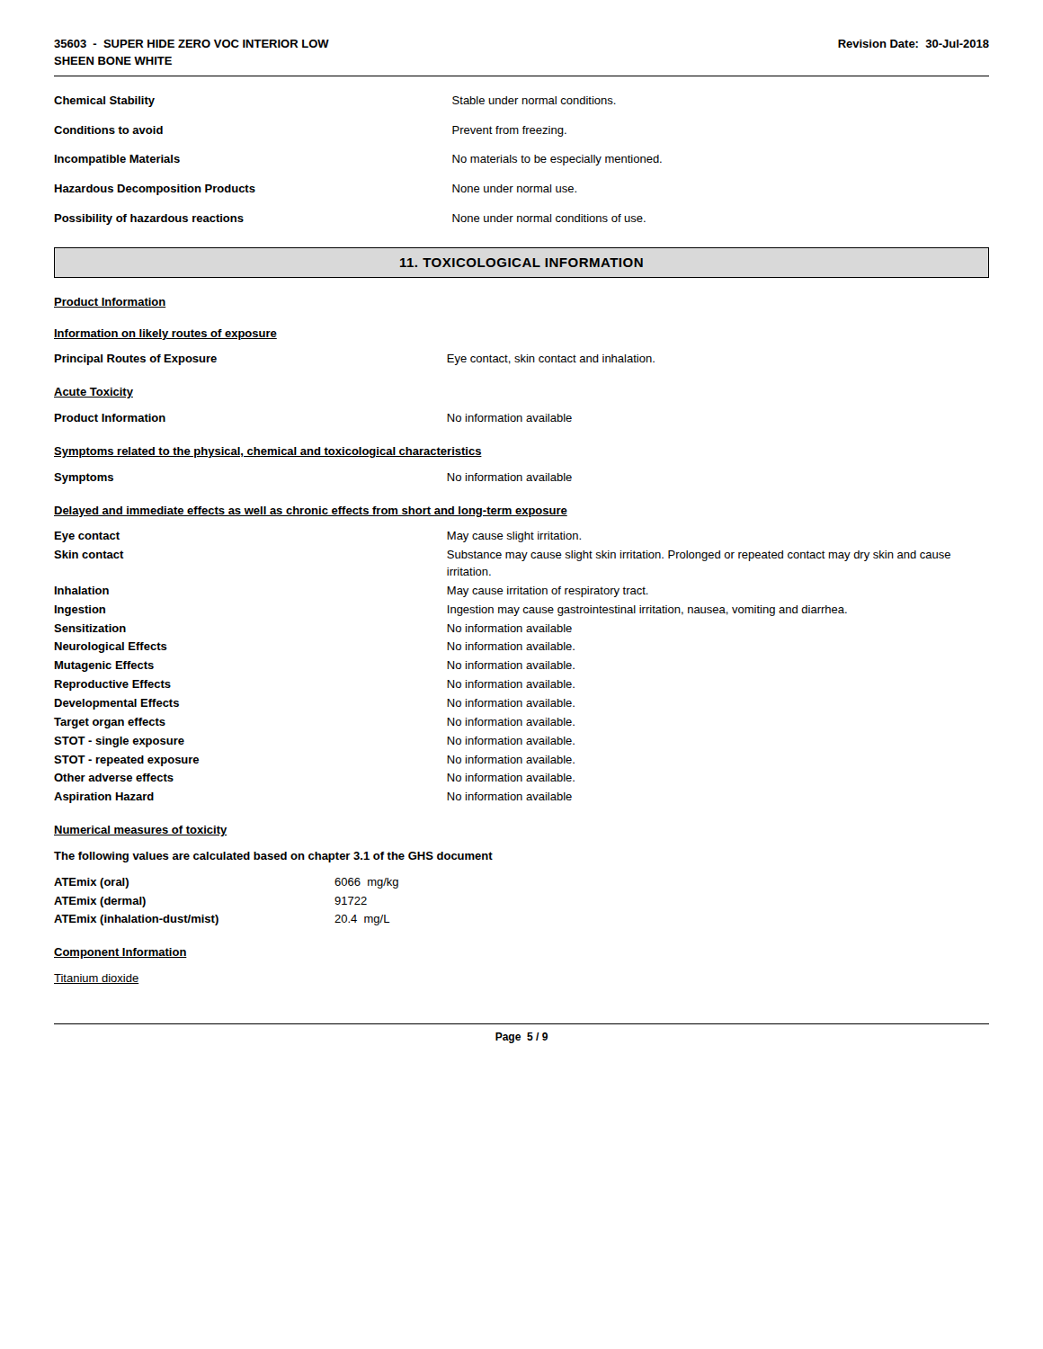35603 - SUPER HIDE ZERO VOC INTERIOR LOW
SHEEN BONE WHITE
Revision Date: 30-Jul-2018
Chemical Stability
Stable under normal conditions.
Conditions to avoid
Prevent from freezing.
Incompatible Materials
No materials to be especially mentioned.
Hazardous Decomposition Products
None under normal use.
Possibility of hazardous reactions
None under normal conditions of use.
11. TOXICOLOGICAL INFORMATION
Product Information
Information on likely routes of exposure
| Principal Routes of Exposure | Eye contact, skin contact and inhalation. |
Acute Toxicity
| Product Information | No information available |
Symptoms related to the physical, chemical and toxicological characteristics
| Symptoms | No information available |
Delayed and immediate effects as well as chronic effects from short and long-term exposure
| Eye contact | May cause slight irritation. |
| Skin contact | Substance may cause slight skin irritation. Prolonged or repeated contact may dry skin and cause irritation. |
| Inhalation | May cause irritation of respiratory tract. |
| Ingestion | Ingestion may cause gastrointestinal irritation, nausea, vomiting and diarrhea. |
| Sensitization | No information available |
| Neurological Effects | No information available. |
| Mutagenic Effects | No information available. |
| Reproductive Effects | No information available. |
| Developmental Effects | No information available. |
| Target organ effects | No information available. |
| STOT - single exposure | No information available. |
| STOT - repeated exposure | No information available. |
| Other adverse effects | No information available. |
| Aspiration Hazard | No information available |
Numerical measures of toxicity
The following values are calculated based on chapter 3.1 of the GHS document
| ATEmix (oral) | 6066 mg/kg |
| ATEmix (dermal) | 91722 |
| ATEmix (inhalation-dust/mist) | 20.4 mg/L |
Component Information
Titanium dioxide
Page 5 / 9